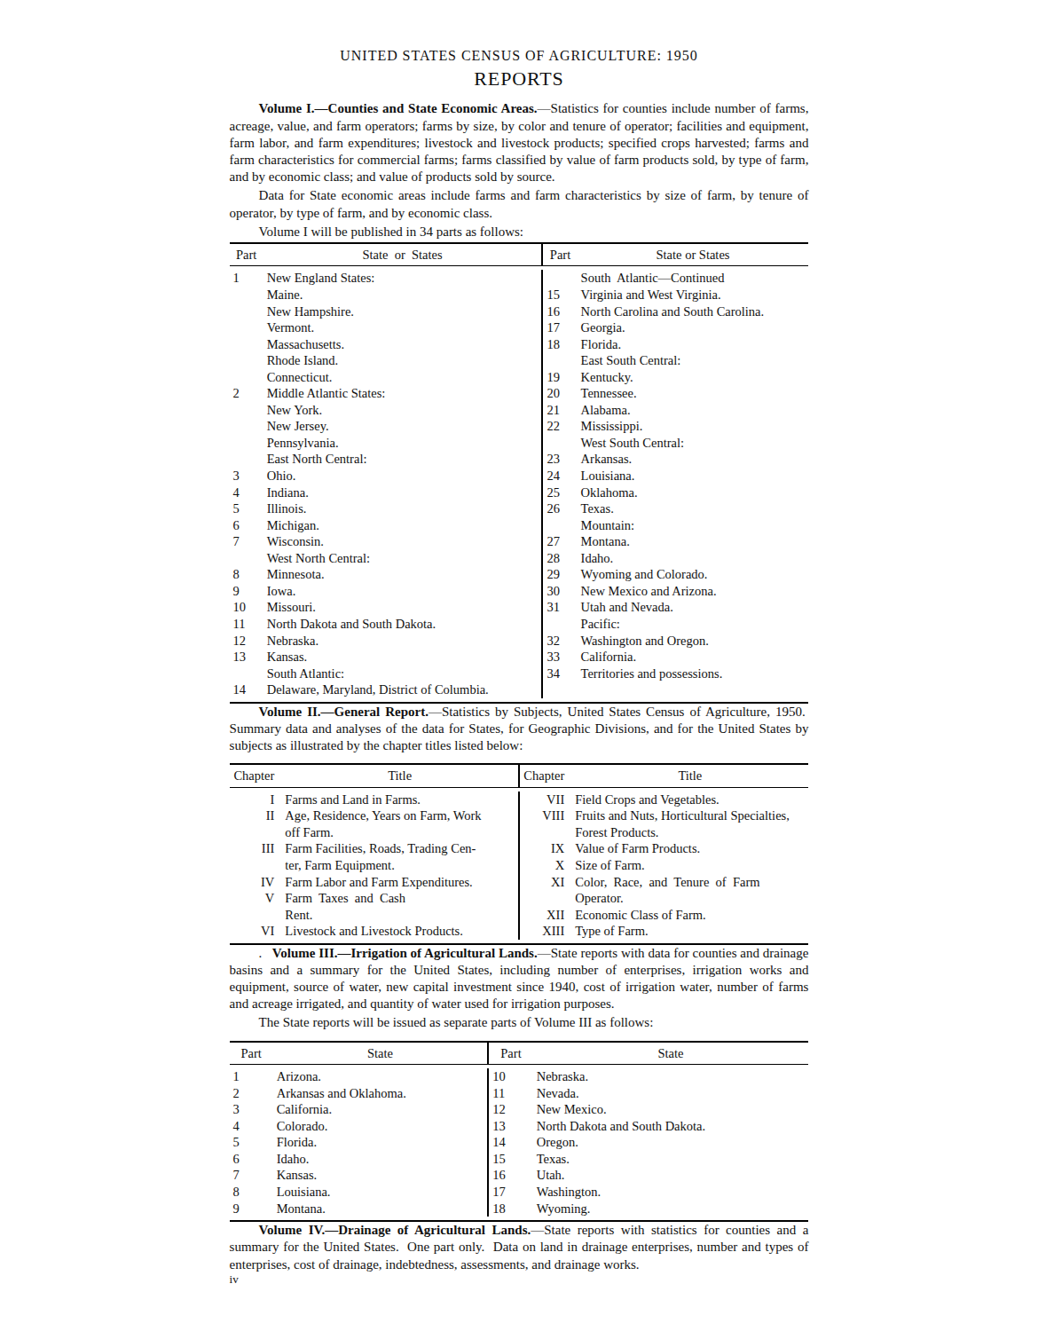UNITED STATES CENSUS OF AGRICULTURE: 1950
REPORTS
Volume I.—Counties and State Economic Areas.—Statistics for counties include number of farms, acreage, value, and farm operators; farms by size, by color and tenure of operator; facilities and equipment, farm labor, and farm expenditures; livestock and livestock products; specified crops harvested; farms and farm characteristics for commercial farms; farms classified by value of farm products sold, by type of farm, and by economic class; and value of products sold by source.
Data for State economic areas include farms and farm characteristics by size of farm, by tenure of operator, by type of farm, and by economic class.
Volume I will be published in 34 parts as follows:
| Part | State or States | | Part | State or States |
| --- | --- | --- | --- | --- |
| 1 | New England States: | | | South Atlantic—Continued |
| | Maine. | | 15 | Virginia and West Virginia. |
| | New Hampshire. | | 16 | North Carolina and South Carolina. |
| | Vermont. | | 17 | Georgia. |
| | Massachusetts. | | 18 | Florida. |
| | Rhode Island. | | | East South Central: |
| | Connecticut. | | 19 | Kentucky. |
| 2 | Middle Atlantic States: | | 20 | Tennessee. |
| | New York. | | 21 | Alabama. |
| | New Jersey. | | 22 | Mississippi. |
| | Pennsylvania. | | | West South Central: |
| | East North Central: | | 23 | Arkansas. |
| 3 | Ohio. | | 24 | Louisiana. |
| 4 | Indiana. | | 25 | Oklahoma. |
| 5 | Illinois. | | 26 | Texas. |
| 6 | Michigan. | | | Mountain: |
| 7 | Wisconsin. | | 27 | Montana. |
| | West North Central: | | 28 | Idaho. |
| 8 | Minnesota. | | 29 | Wyoming and Colorado. |
| 9 | Iowa. | | 30 | New Mexico and Arizona. |
| 10 | Missouri. | | 31 | Utah and Nevada. |
| 11 | North Dakota and South Dakota. | | | Pacific: |
| 12 | Nebraska. | | 32 | Washington and Oregon. |
| 13 | Kansas. | | 33 | California. |
| | South Atlantic: | | 34 | Territories and possessions. |
| 14 | Delaware, Maryland, District of Columbia. | | | |
Volume II.—General Report.—Statistics by Subjects, United States Census of Agriculture, 1950. Summary data and analyses of the data for States, for Geographic Divisions, and for the United States by subjects as illustrated by the chapter titles listed below:
| Chapter | Title | | Chapter | Title |
| --- | --- | --- | --- | --- |
| I | Farms and Land in Farms. | | VII | Field Crops and Vegetables. |
| II | Age, Residence, Years on Farm, Work | | VIII | Fruits and Nuts, Horticultural Specialties, |
| | off Farm. | | | Forest Products. |
| III | Farm Facilities, Roads, Trading Cen- | | IX | Value of Farm Products. |
| | ter, Farm Equipment. | | X | Size of Farm. |
| IV | Farm Labor and Farm Expenditures. | | XI | Color, Race, and Tenure of Farm |
| V | Farm Taxes and Cash | | | Operator. |
| | Rent. | | XII | Economic Class of Farm. |
| VI | Livestock and Livestock Products. | | XIII | Type of Farm. |
. Volume III.—Irrigation of Agricultural Lands.—State reports with data for counties and drainage basins and a summary for the United States, including number of enterprises, irrigation works and equipment, source of water, new capital investment since 1940, cost of irrigation water, number of farms and acreage irrigated, and quantity of water used for irrigation purposes.
The State reports will be issued as separate parts of Volume III as follows:
| Part | State | | Part | State |
| --- | --- | --- | --- | --- |
| 1 | Arizona. | | 10 | Nebraska. |
| 2 | Arkansas and Oklahoma. | | 11 | Nevada. |
| 3 | California. | | 12 | New Mexico. |
| 4 | Colorado. | | 13 | North Dakota and South Dakota. |
| 5 | Florida. | | 14 | Oregon. |
| 6 | Idaho. | | 15 | Texas. |
| 7 | Kansas. | | 16 | Utah. |
| 8 | Louisiana. | | 17 | Washington. |
| 9 | Montana. | | 18 | Wyoming. |
Volume IV.—Drainage of Agricultural Lands.—State reports with statistics for counties and a summary for the United States. One part only. Data on land in drainage enterprises, number and types of enterprises, cost of drainage, indebtedness, assessments, and drainage works.
iv